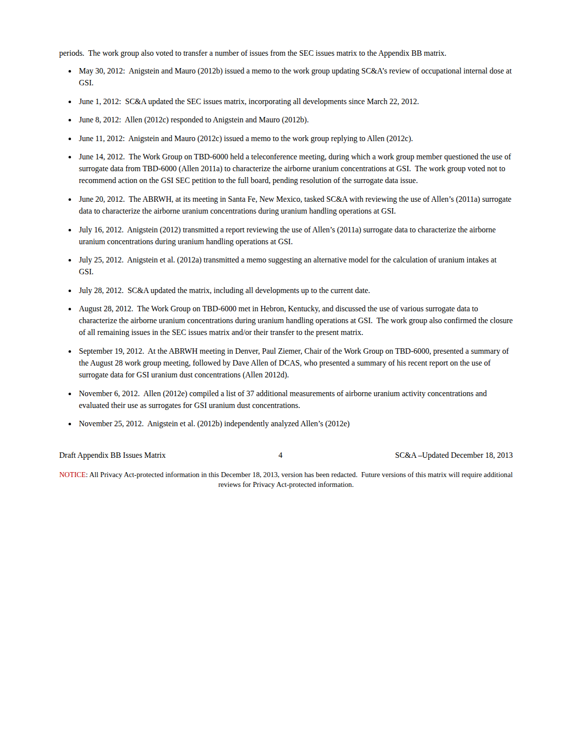periods. The work group also voted to transfer a number of issues from the SEC issues matrix to the Appendix BB matrix.
May 30, 2012: Anigstein and Mauro (2012b) issued a memo to the work group updating SC&A’s review of occupational internal dose at GSI.
June 1, 2012: SC&A updated the SEC issues matrix, incorporating all developments since March 22, 2012.
June 8, 2012: Allen (2012c) responded to Anigstein and Mauro (2012b).
June 11, 2012: Anigstein and Mauro (2012c) issued a memo to the work group replying to Allen (2012c).
June 14, 2012. The Work Group on TBD-6000 held a teleconference meeting, during which a work group member questioned the use of surrogate data from TBD-6000 (Allen 2011a) to characterize the airborne uranium concentrations at GSI. The work group voted not to recommend action on the GSI SEC petition to the full board, pending resolution of the surrogate data issue.
June 20, 2012. The ABRWH, at its meeting in Santa Fe, New Mexico, tasked SC&A with reviewing the use of Allen’s (2011a) surrogate data to characterize the airborne uranium concentrations during uranium handling operations at GSI.
July 16, 2012. Anigstein (2012) transmitted a report reviewing the use of Allen’s (2011a) surrogate data to characterize the airborne uranium concentrations during uranium handling operations at GSI.
July 25, 2012. Anigstein et al. (2012a) transmitted a memo suggesting an alternative model for the calculation of uranium intakes at GSI.
July 28, 2012. SC&A updated the matrix, including all developments up to the current date.
August 28, 2012. The Work Group on TBD-6000 met in Hebron, Kentucky, and discussed the use of various surrogate data to characterize the airborne uranium concentrations during uranium handling operations at GSI. The work group also confirmed the closure of all remaining issues in the SEC issues matrix and/or their transfer to the present matrix.
September 19, 2012. At the ABRWH meeting in Denver, Paul Ziemer, Chair of the Work Group on TBD-6000, presented a summary of the August 28 work group meeting, followed by Dave Allen of DCAS, who presented a summary of his recent report on the use of surrogate data for GSI uranium dust concentrations (Allen 2012d).
November 6, 2012. Allen (2012e) compiled a list of 37 additional measurements of airborne uranium activity concentrations and evaluated their use as surrogates for GSI uranium dust concentrations.
November 25, 2012. Anigstein et al. (2012b) independently analyzed Allen’s (2012e)
Draft Appendix BB Issues Matrix 4 SC&A –Updated December 18, 2013
NOTICE: All Privacy Act-protected information in this December 18, 2013, version has been redacted. Future versions of this matrix will require additional reviews for Privacy Act-protected information.